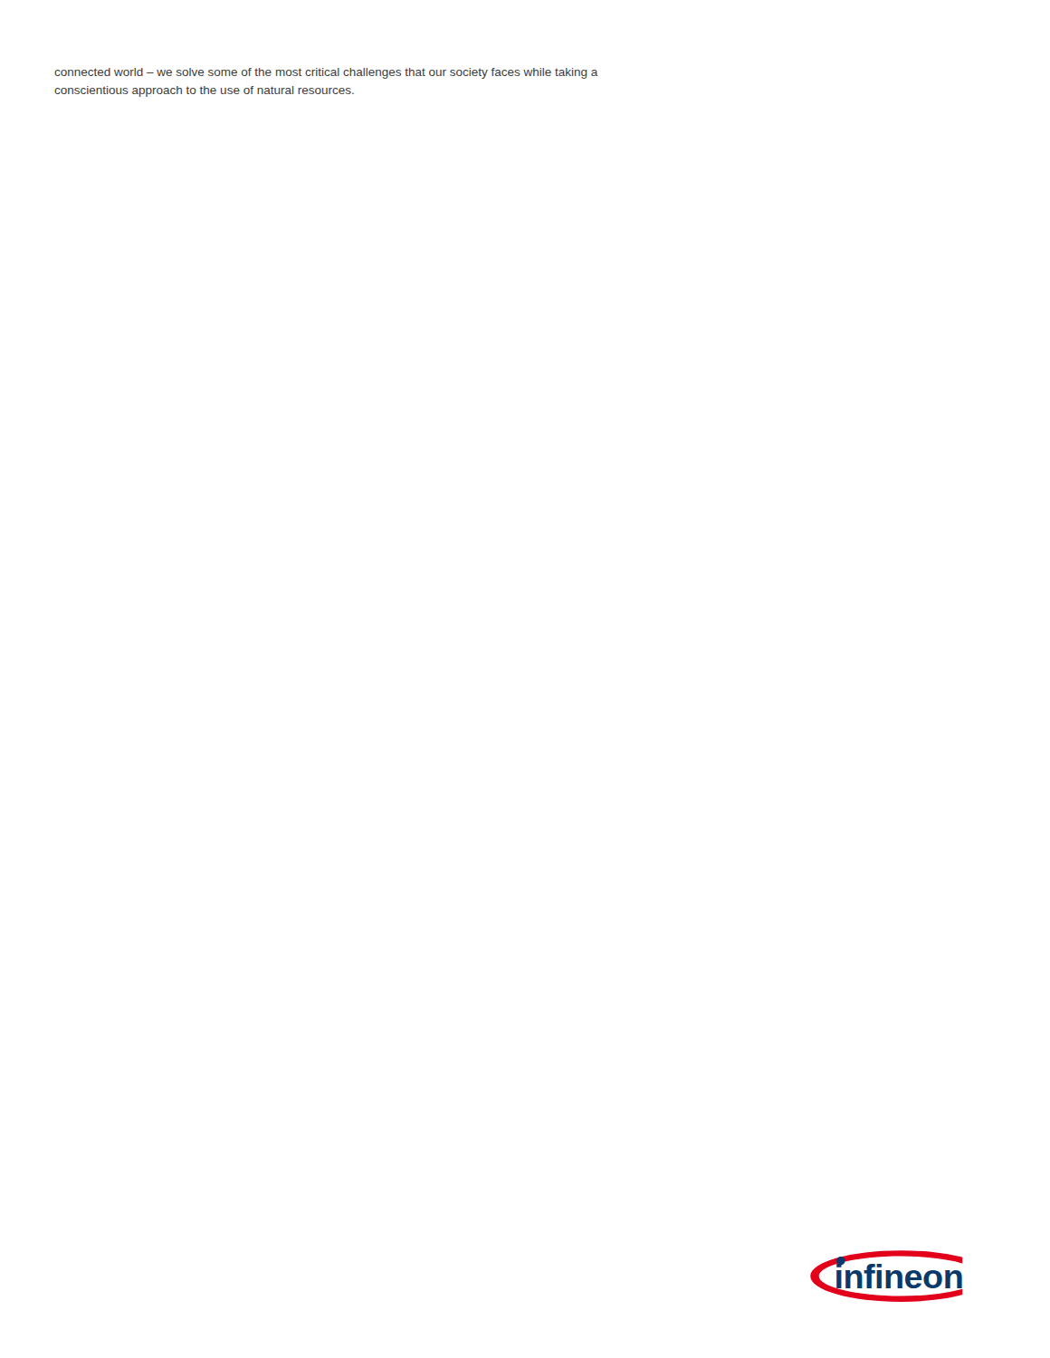connected world – we solve some of the most critical challenges that our society faces while taking a conscientious approach to the use of natural resources.
Infineon infineon